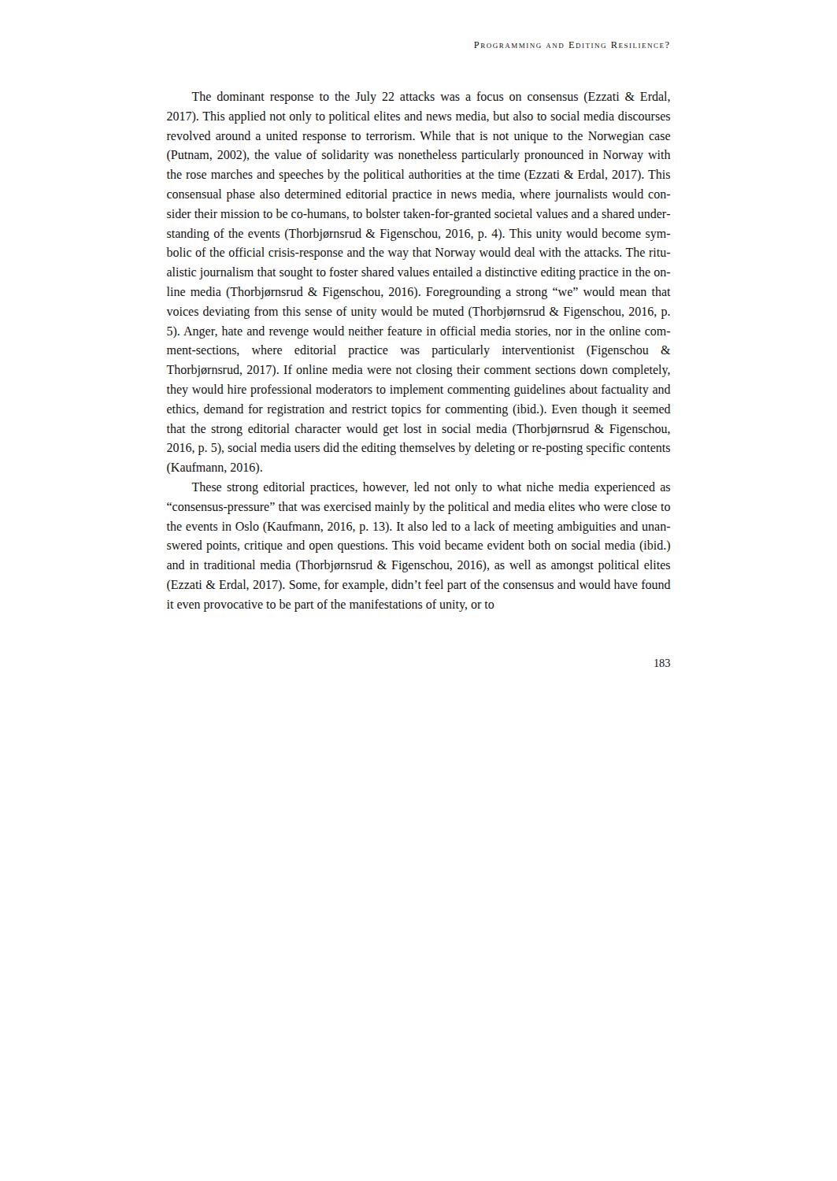Programming and Editing Resilience?
The dominant response to the July 22 attacks was a focus on consensus (Ezzati & Erdal, 2017). This applied not only to political elites and news media, but also to social media discourses revolved around a united response to terrorism. While that is not unique to the Norwegian case (Putnam, 2002), the value of solidarity was nonetheless particularly pronounced in Norway with the rose marches and speeches by the political authorities at the time (Ezzati & Erdal, 2017). This consensual phase also determined editorial practice in news media, where journalists would consider their mission to be co-humans, to bolster taken-for-granted societal values and a shared understanding of the events (Thorbjørnsrud & Figenschou, 2016, p. 4). This unity would become symbolic of the official crisis-response and the way that Norway would deal with the attacks. The ritualistic journalism that sought to foster shared values entailed a distinctive editing practice in the online media (Thorbjørnsrud & Figenschou, 2016). Foregrounding a strong “we” would mean that voices deviating from this sense of unity would be muted (Thorbjørnsrud & Figenschou, 2016, p. 5). Anger, hate and revenge would neither feature in official media stories, nor in the online comment-sections, where editorial practice was particularly interventionist (Figenschou & Thorbjørnsrud, 2017). If online media were not closing their comment sections down completely, they would hire professional moderators to implement commenting guidelines about factuality and ethics, demand for registration and restrict topics for commenting (ibid.). Even though it seemed that the strong editorial character would get lost in social media (Thorbjørnsrud & Figenschou, 2016, p. 5), social media users did the editing themselves by deleting or re-posting specific contents (Kaufmann, 2016).
These strong editorial practices, however, led not only to what niche media experienced as “consensus-pressure” that was exercised mainly by the political and media elites who were close to the events in Oslo (Kaufmann, 2016, p. 13). It also led to a lack of meeting ambiguities and unanswered points, critique and open questions. This void became evident both on social media (ibid.) and in traditional media (Thorbjørnsrud & Figenschou, 2016), as well as amongst political elites (Ezzati & Erdal, 2017). Some, for example, didn’t feel part of the consensus and would have found it even provocative to be part of the manifestations of unity, or to
183